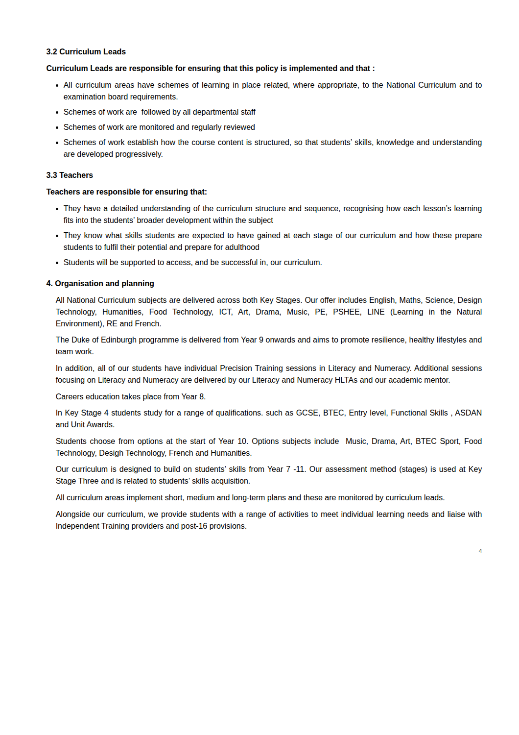3.2 Curriculum Leads
Curriculum Leads are responsible for ensuring that this policy is implemented and that :
All curriculum areas have schemes of learning in place related, where appropriate, to the National Curriculum and to examination board requirements.
Schemes of work are followed by all departmental staff
Schemes of work are monitored and regularly reviewed
Schemes of work establish how the course content is structured, so that students’ skills, knowledge and understanding are developed progressively.
3.3 Teachers
Teachers are responsible for ensuring that:
They have a detailed understanding of the curriculum structure and sequence, recognising how each lesson’s learning fits into the students’ broader development within the subject
They know what skills students are expected to have gained at each stage of our curriculum and how these prepare students to fulfil their potential and prepare for adulthood
Students will be supported to access, and be successful in, our curriculum.
4. Organisation and planning
All National Curriculum subjects are delivered across both Key Stages. Our offer includes English, Maths, Science, Design Technology, Humanities, Food Technology, ICT, Art, Drama, Music, PE, PSHEE, LINE (Learning in the Natural Environment), RE and French.
The Duke of Edinburgh programme is delivered from Year 9 onwards and aims to promote resilience, healthy lifestyles and team work.
In addition, all of our students have individual Precision Training sessions in Literacy and Numeracy. Additional sessions focusing on Literacy and Numeracy are delivered by our Literacy and Numeracy HLTAs and our academic mentor.
Careers education takes place from Year 8.
In Key Stage 4 students study for a range of qualifications. such as GCSE, BTEC, Entry level, Functional Skills , ASDAN and Unit Awards.
Students choose from options at the start of Year 10. Options subjects include Music, Drama, Art, BTEC Sport, Food Technology, Desigh Technology, French and Humanities.
Our curriculum is designed to build on students’ skills from Year 7 -11. Our assessment method (stages) is used at Key Stage Three and is related to students’ skills acquisition.
All curriculum areas implement short, medium and long-term plans and these are monitored by curriculum leads.
Alongside our curriculum, we provide students with a range of activities to meet individual learning needs and liaise with Independent Training providers and post-16 provisions.
4